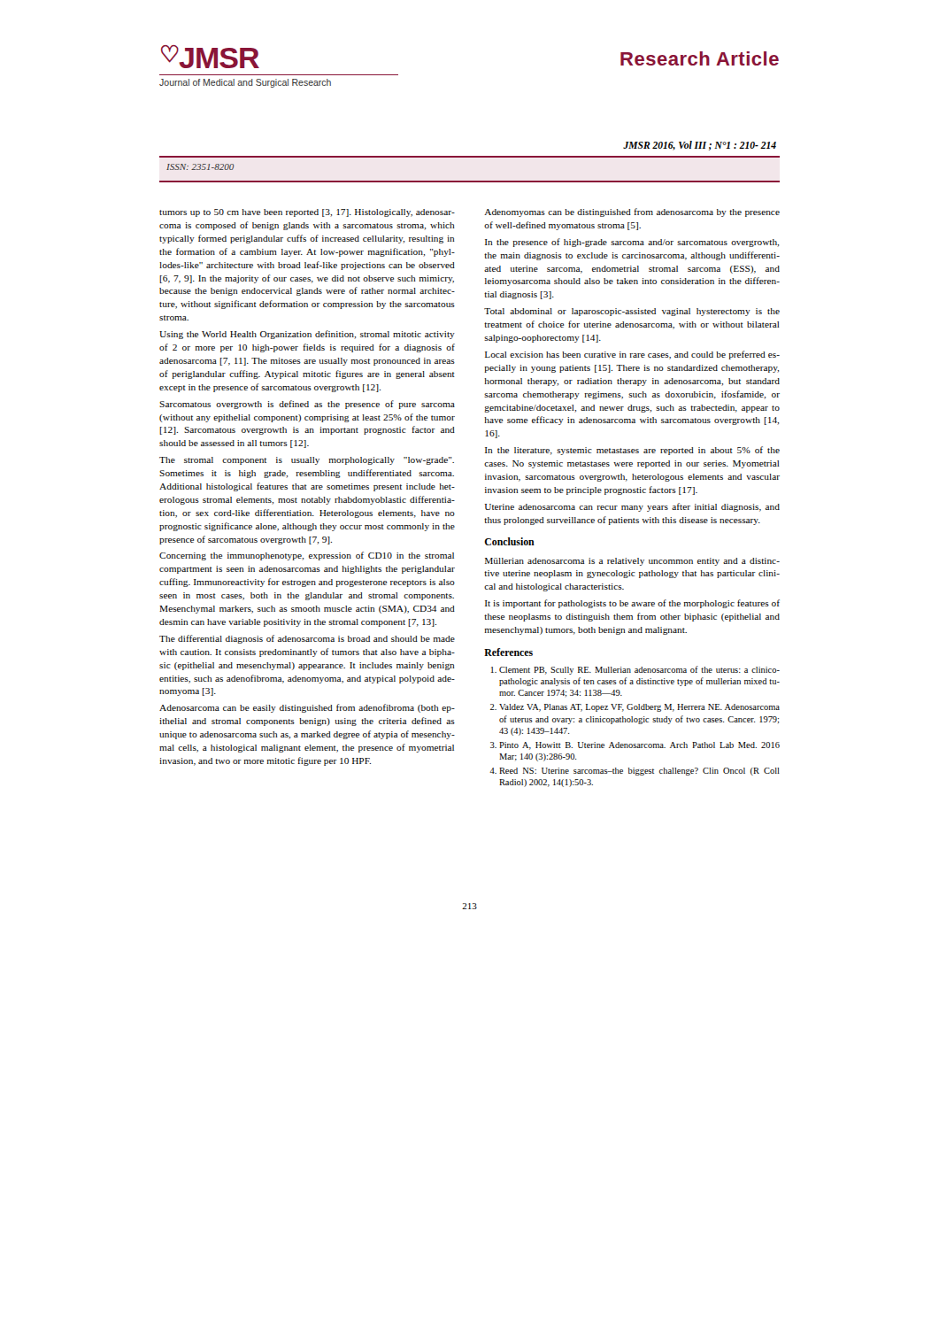♡JMSR
Journal of Medical and Surgical Research
Research Article
JMSR 2016, Vol III ; N°1 : 210- 214
ISSN: 2351-8200
tumors up to 50 cm have been reported [3, 17]. Histologically, adenosarcoma is composed of benign glands with a sarcomatous stroma, which typically formed periglandular cuffs of increased cellularity, resulting in the formation of a cambium layer. At low-power magnification, "phyllodes-like" architecture with broad leaf-like projections can be observed [6, 7, 9]. In the majority of our cases, we did not observe such mimicry, because the benign endocervical glands were of rather normal architecture, without significant deformation or compression by the sarcomatous stroma.
Using the World Health Organization definition, stromal mitotic activity of 2 or more per 10 high-power fields is required for a diagnosis of adenosarcoma [7, 11]. The mitoses are usually most pronounced in areas of periglandular cuffing. Atypical mitotic figures are in general absent except in the presence of sarcomatous overgrowth [12].
Sarcomatous overgrowth is defined as the presence of pure sarcoma (without any epithelial component) comprising at least 25% of the tumor [12]. Sarcomatous overgrowth is an important prognostic factor and should be assessed in all tumors [12].
The stromal component is usually morphologically "low-grade". Sometimes it is high grade, resembling undifferentiated sarcoma. Additional histological features that are sometimes present include heterologous stromal elements, most notably rhabdomyoblastic differentiation, or sex cord-like differentiation. Heterologous elements, have no prognostic significance alone, although they occur most commonly in the presence of sarcomatous overgrowth [7, 9].
Concerning the immunophenotype, expression of CD10 in the stromal compartment is seen in adenosarcomas and highlights the periglandular cuffing. Immunoreactivity for estrogen and progesterone receptors is also seen in most cases, both in the glandular and stromal components. Mesenchymal markers, such as smooth muscle actin (SMA), CD34 and desmin can have variable positivity in the stromal component [7, 13].
The differential diagnosis of adenosarcoma is broad and should be made with caution. It consists predominantly of tumors that also have a biphasic (epithelial and mesenchymal) appearance. It includes mainly benign entities, such as adenofibroma, adenomyoma, and atypical polypoid adenomyoma [3].
Adenosarcoma can be easily distinguished from adenofibroma (both epithelial and stromal components benign) using the criteria defined as unique to adenosarcoma such as, a marked degree of atypia of mesenchymal cells, a histological malignant element, the presence of myometrial invasion, and two or more mitotic figure per 10 HPF.
Adenomyomas can be distinguished from adenosarcoma by the presence of well-defined myomatous stroma [5].
In the presence of high-grade sarcoma and/or sarcomatous overgrowth, the main diagnosis to exclude is carcinosarcoma, although undifferentiated uterine sarcoma, endometrial stromal sarcoma (ESS), and leiomyosarcoma should also be taken into consideration in the differential diagnosis [3].
Total abdominal or laparoscopic-assisted vaginal hysterectomy is the treatment of choice for uterine adenosarcoma, with or without bilateral salpingo-oophorectomy [14].
Local excision has been curative in rare cases, and could be preferred especially in young patients [15]. There is no standardized chemotherapy, hormonal therapy, or radiation therapy in adenosarcoma, but standard sarcoma chemotherapy regimens, such as doxorubicin, ifosfamide, or gemcitabine/docetaxel, and newer drugs, such as trabectedin, appear to have some efficacy in adenosarcoma with sarcomatous overgrowth [14, 16].
In the literature, systemic metastases are reported in about 5% of the cases. No systemic metastases were reported in our series. Myometrial invasion, sarcomatous overgrowth, heterologous elements and vascular invasion seem to be principle prognostic factors [17].
Uterine adenosarcoma can recur many years after initial diagnosis, and thus prolonged surveillance of patients with this disease is necessary.
Conclusion
Müllerian adenosarcoma is a relatively uncommon entity and a distinctive uterine neoplasm in gynecologic pathology that has particular clinical and histological characteristics.
It is important for pathologists to be aware of the morphologic features of these neoplasms to distinguish them from other biphasic (epithelial and mesenchymal) tumors, both benign and malignant.
References
Clement PB, Scully RE. Mullerian adenosarcoma of the uterus: a clinicopathologic analysis of ten cases of a distinctive type of mullerian mixed tumor. Cancer 1974; 34: 1138—49.
Valdez VA, Planas AT, Lopez VF, Goldberg M, Herrera NE. Adenosarcoma of uterus and ovary: a clinicopathologic study of two cases. Cancer. 1979; 43 (4): 1439–1447.
Pinto A, Howitt B. Uterine Adenosarcoma. Arch Pathol Lab Med. 2016 Mar; 140 (3):286-90.
Reed NS: Uterine sarcomas–the biggest challenge? Clin Oncol (R Coll Radiol) 2002, 14(1):50-3.
213